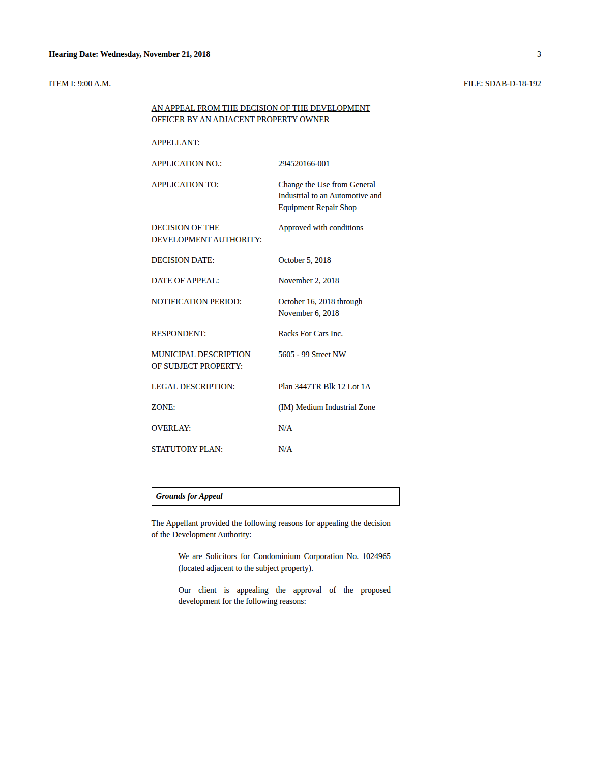Hearing Date: Wednesday, November 21, 2018
3
ITEM I: 9:00 A.M. FILE: SDAB-D-18-192
AN APPEAL FROM THE DECISION OF THE DEVELOPMENT OFFICER BY AN ADJACENT PROPERTY OWNER
| APPELLANT: | |
| APPLICATION NO.: | 294520166-001 |
| APPLICATION TO: | Change the Use from General Industrial to an Automotive and Equipment Repair Shop |
| DECISION OF THE DEVELOPMENT AUTHORITY: | Approved with conditions |
| DECISION DATE: | October 5, 2018 |
| DATE OF APPEAL: | November 2, 2018 |
| NOTIFICATION PERIOD: | October 16, 2018 through November 6, 2018 |
| RESPONDENT: | Racks For Cars Inc. |
| MUNICIPAL DESCRIPTION OF SUBJECT PROPERTY: | 5605 - 99 Street NW |
| LEGAL DESCRIPTION: | Plan 3447TR Blk 12 Lot 1A |
| ZONE: | (IM) Medium Industrial Zone |
| OVERLAY: | N/A |
| STATUTORY PLAN: | N/A |
Grounds for Appeal
The Appellant provided the following reasons for appealing the decision of the Development Authority:
We are Solicitors for Condominium Corporation No. 1024965 (located adjacent to the subject property).
Our client is appealing the approval of the proposed development for the following reasons: